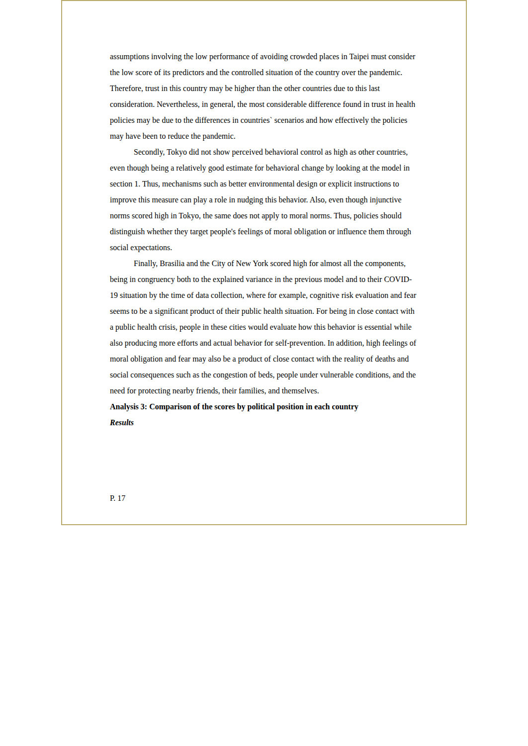assumptions involving the low performance of avoiding crowded places in Taipei must consider the low score of its predictors and the controlled situation of the country over the pandemic. Therefore, trust in this country may be higher than the other countries due to this last consideration. Nevertheless, in general, the most considerable difference found in trust in health policies may be due to the differences in countries` scenarios and how effectively the policies may have been to reduce the pandemic.
Secondly, Tokyo did not show perceived behavioral control as high as other countries, even though being a relatively good estimate for behavioral change by looking at the model in section 1. Thus, mechanisms such as better environmental design or explicit instructions to improve this measure can play a role in nudging this behavior. Also, even though injunctive norms scored high in Tokyo, the same does not apply to moral norms. Thus, policies should distinguish whether they target people's feelings of moral obligation or influence them through social expectations.
Finally, Brasilia and the City of New York scored high for almost all the components, being in congruency both to the explained variance in the previous model and to their COVID-19 situation by the time of data collection, where for example, cognitive risk evaluation and fear seems to be a significant product of their public health situation. For being in close contact with a public health crisis, people in these cities would evaluate how this behavior is essential while also producing more efforts and actual behavior for self-prevention. In addition, high feelings of moral obligation and fear may also be a product of close contact with the reality of deaths and social consequences such as the congestion of beds, people under vulnerable conditions, and the need for protecting nearby friends, their families, and themselves.
Analysis 3: Comparison of the scores by political position in each country
Results
P. 17